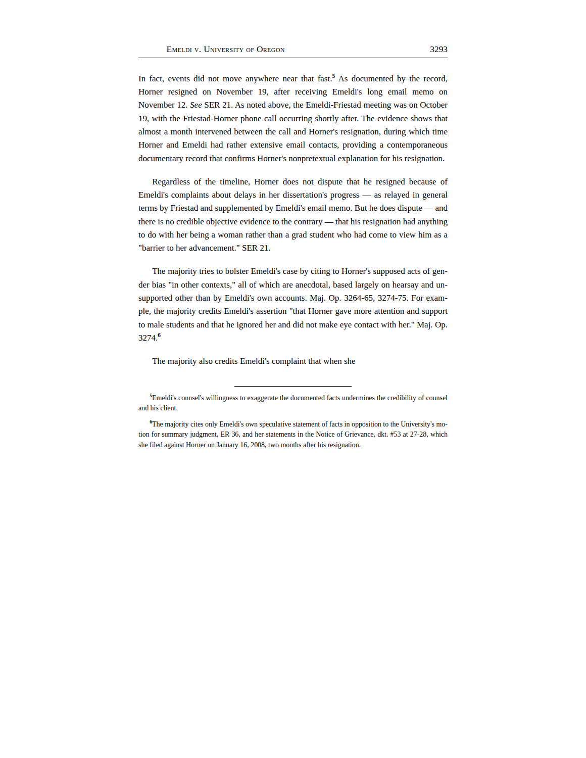Emeldi v. University of Oregon 3293
In fact, events did not move anywhere near that fast.5 As documented by the record, Horner resigned on November 19, after receiving Emeldi's long email memo on November 12. See SER 21. As noted above, the Emeldi-Friestad meeting was on October 19, with the Friestad-Horner phone call occurring shortly after. The evidence shows that almost a month intervened between the call and Horner's resignation, during which time Horner and Emeldi had rather extensive email contacts, providing a contemporaneous documentary record that confirms Horner's nonpretextual explanation for his resignation.
Regardless of the timeline, Horner does not dispute that he resigned because of Emeldi's complaints about delays in her dissertation's progress — as relayed in general terms by Friestad and supplemented by Emeldi's email memo. But he does dispute — and there is no credible objective evidence to the contrary — that his resignation had anything to do with her being a woman rather than a grad student who had come to view him as a "barrier to her advancement." SER 21.
The majority tries to bolster Emeldi's case by citing to Horner's supposed acts of gender bias "in other contexts," all of which are anecdotal, based largely on hearsay and unsupported other than by Emeldi's own accounts. Maj. Op. 3264-65, 3274-75. For example, the majority credits Emeldi's assertion "that Horner gave more attention and support to male students and that he ignored her and did not make eye contact with her." Maj. Op. 3274.6
The majority also credits Emeldi's complaint that when she
5Emeldi's counsel's willingness to exaggerate the documented facts undermines the credibility of counsel and his client.
6The majority cites only Emeldi's own speculative statement of facts in opposition to the University's motion for summary judgment, ER 36, and her statements in the Notice of Grievance, dkt. #53 at 27-28, which she filed against Horner on January 16, 2008, two months after his resignation.